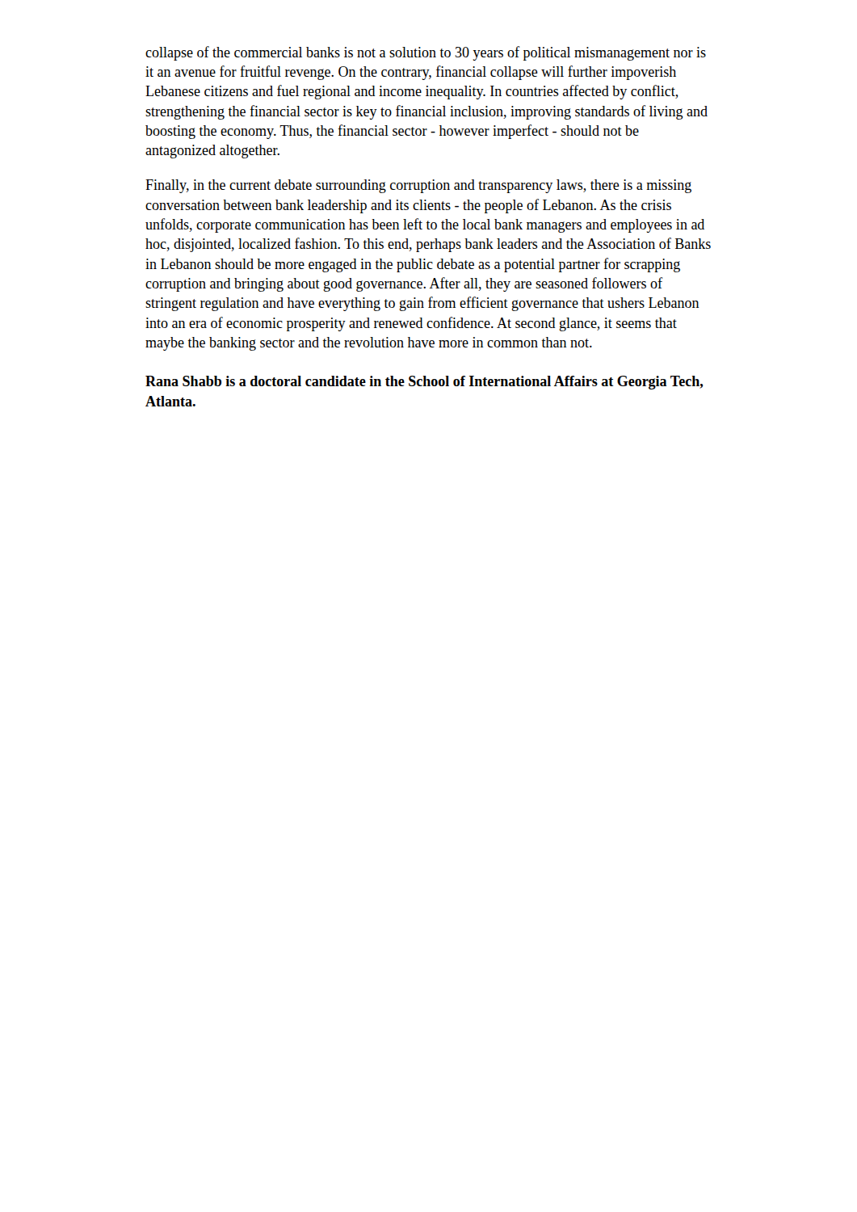collapse of the commercial banks is not a solution to 30 years of political mismanagement nor is it an avenue for fruitful revenge. On the contrary, financial collapse will further impoverish Lebanese citizens and fuel regional and income inequality. In countries affected by conflict, strengthening the financial sector is key to financial inclusion, improving standards of living and boosting the economy. Thus, the financial sector - however imperfect - should not be antagonized altogether.
Finally, in the current debate surrounding corruption and transparency laws, there is a missing conversation between bank leadership and its clients - the people of Lebanon. As the crisis unfolds, corporate communication has been left to the local bank managers and employees in ad hoc, disjointed, localized fashion. To this end, perhaps bank leaders and the Association of Banks in Lebanon should be more engaged in the public debate as a potential partner for scrapping corruption and bringing about good governance. After all, they are seasoned followers of stringent regulation and have everything to gain from efficient governance that ushers Lebanon into an era of economic prosperity and renewed confidence. At second glance, it seems that maybe the banking sector and the revolution have more in common than not.
Rana Shabb is a doctoral candidate in the School of International Affairs at Georgia Tech, Atlanta.